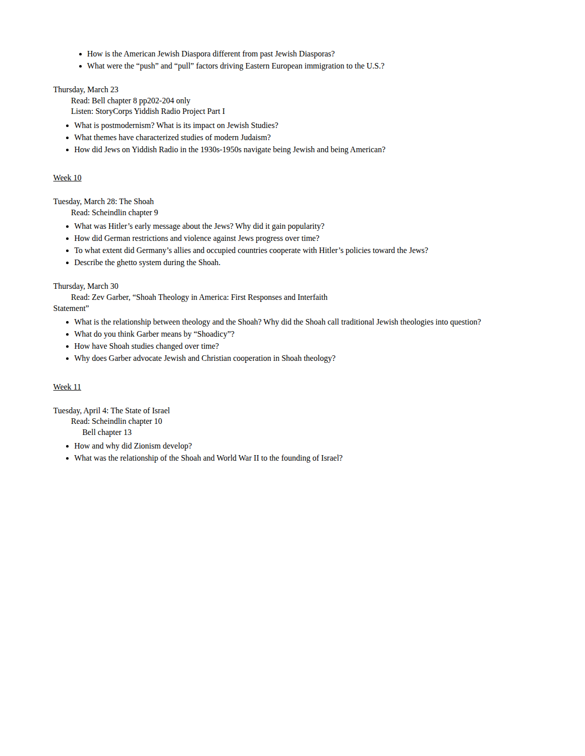How is the American Jewish Diaspora different from past Jewish Diasporas?
What were the “push” and “pull” factors driving Eastern European immigration to the U.S.?
Thursday, March 23
Read: Bell chapter 8 pp202-204 only
Listen: StoryCorps Yiddish Radio Project Part I
What is postmodernism? What is its impact on Jewish Studies?
What themes have characterized studies of modern Judaism?
How did Jews on Yiddish Radio in the 1930s-1950s navigate being Jewish and being American?
Week 10
Tuesday, March 28: The Shoah
Read: Scheindlin chapter 9
What was Hitler’s early message about the Jews? Why did it gain popularity?
How did German restrictions and violence against Jews progress over time?
To what extent did Germany’s allies and occupied countries cooperate with Hitler’s policies toward the Jews?
Describe the ghetto system during the Shoah.
Thursday, March 30
Read: Zev Garber, “Shoah Theology in America: First Responses and Interfaith
Statement”
What is the relationship between theology and the Shoah? Why did the Shoah call traditional Jewish theologies into question?
What do you think Garber means by “Shoadicy”?
How have Shoah studies changed over time?
Why does Garber advocate Jewish and Christian cooperation in Shoah theology?
Week 11
Tuesday, April 4: The State of Israel
Read: Scheindlin chapter 10
Bell chapter 13
How and why did Zionism develop?
What was the relationship of the Shoah and World War II to the founding of Israel?